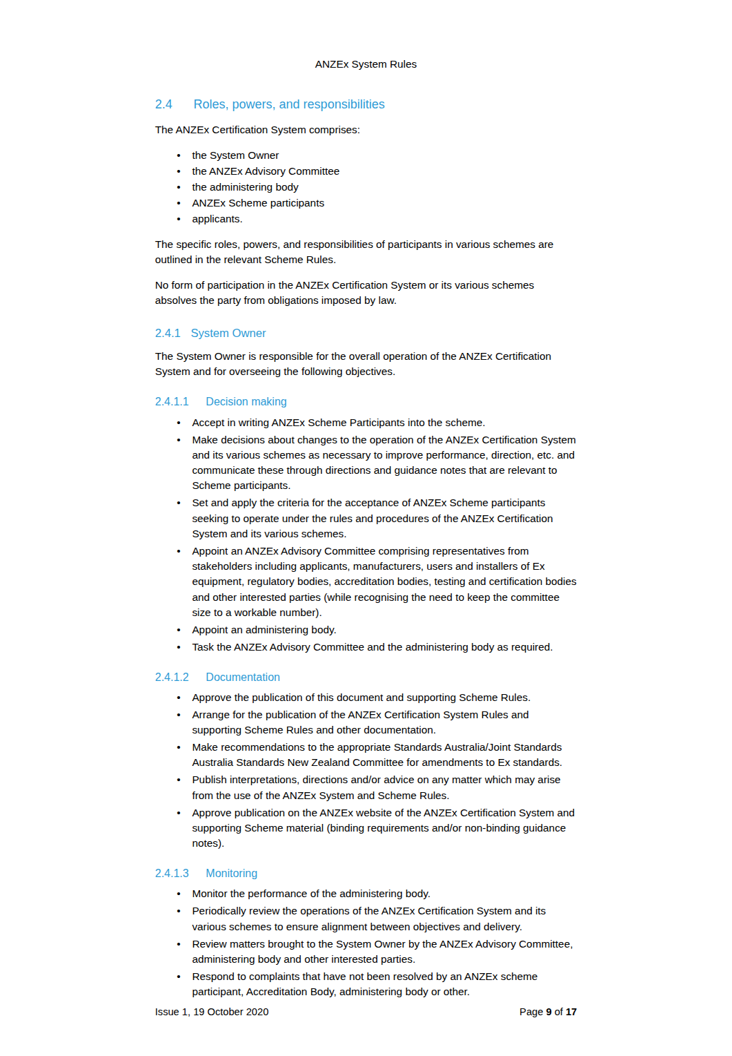ANZEx System Rules
2.4 Roles, powers, and responsibilities
The ANZEx Certification System comprises:
the System Owner
the ANZEx Advisory Committee
the administering body
ANZEx Scheme participants
applicants.
The specific roles, powers, and responsibilities of participants in various schemes are outlined in the relevant Scheme Rules.
No form of participation in the ANZEx Certification System or its various schemes absolves the party from obligations imposed by law.
2.4.1 System Owner
The System Owner is responsible for the overall operation of the ANZEx Certification System and for overseeing the following objectives.
2.4.1.1 Decision making
Accept in writing ANZEx Scheme Participants into the scheme.
Make decisions about changes to the operation of the ANZEx Certification System and its various schemes as necessary to improve performance, direction, etc. and communicate these through directions and guidance notes that are relevant to Scheme participants.
Set and apply the criteria for the acceptance of ANZEx Scheme participants seeking to operate under the rules and procedures of the ANZEx Certification System and its various schemes.
Appoint an ANZEx Advisory Committee comprising representatives from stakeholders including applicants, manufacturers, users and installers of Ex equipment, regulatory bodies, accreditation bodies, testing and certification bodies and other interested parties (while recognising the need to keep the committee size to a workable number).
Appoint an administering body.
Task the ANZEx Advisory Committee and the administering body as required.
2.4.1.2 Documentation
Approve the publication of this document and supporting Scheme Rules.
Arrange for the publication of the ANZEx Certification System Rules and supporting Scheme Rules and other documentation.
Make recommendations to the appropriate Standards Australia/Joint Standards Australia Standards New Zealand Committee for amendments to Ex standards.
Publish interpretations, directions and/or advice on any matter which may arise from the use of the ANZEx System and Scheme Rules.
Approve publication on the ANZEx website of the ANZEx Certification System and supporting Scheme material (binding requirements and/or non-binding guidance notes).
2.4.1.3 Monitoring
Monitor the performance of the administering body.
Periodically review the operations of the ANZEx Certification System and its various schemes to ensure alignment between objectives and delivery.
Review matters brought to the System Owner by the ANZEx Advisory Committee, administering body and other interested parties.
Respond to complaints that have not been resolved by an ANZEx scheme participant, Accreditation Body, administering body or other.
Issue 1, 19 October 2020
Page 9 of 17